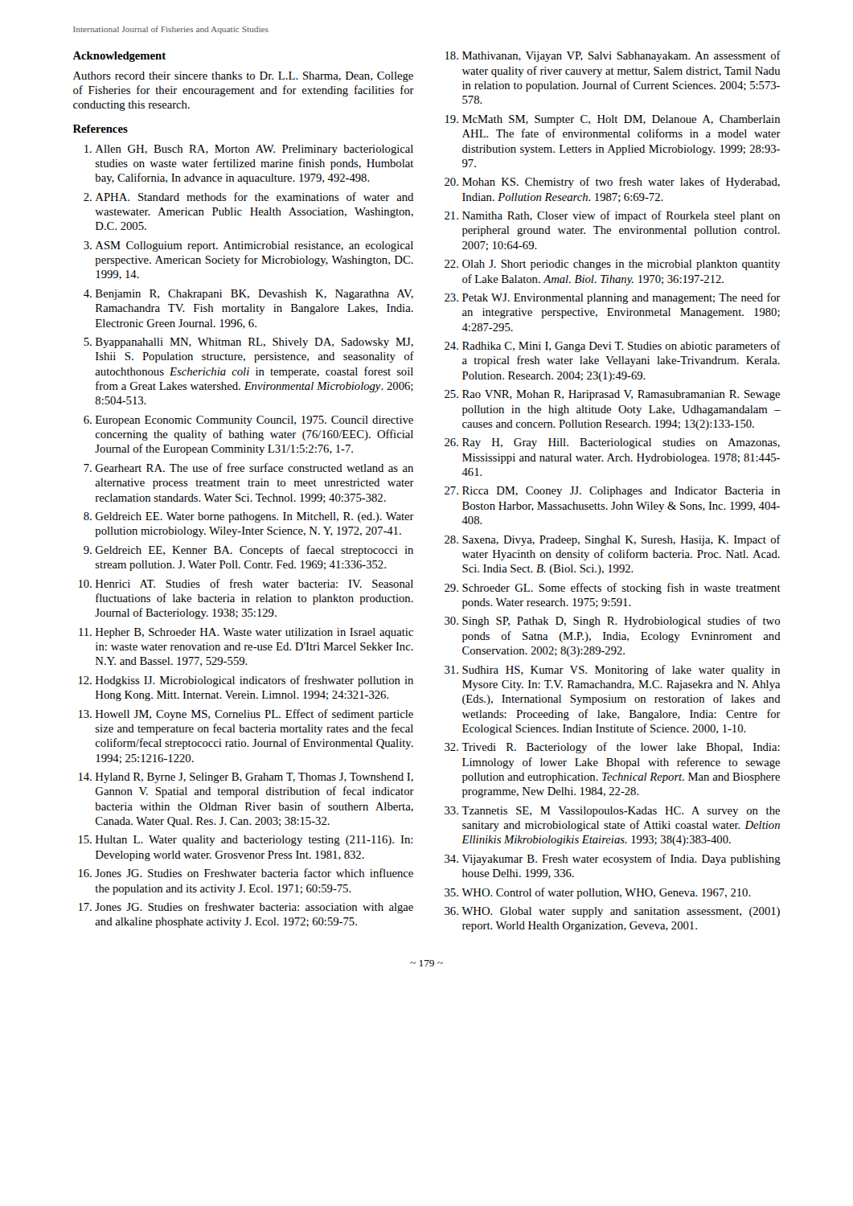International Journal of Fisheries and Aquatic Studies
Acknowledgement
Authors record their sincere thanks to Dr. L.L. Sharma, Dean, College of Fisheries for their encouragement and for extending facilities for conducting this research.
References
Allen GH, Busch RA, Morton AW. Preliminary bacteriological studies on waste water fertilized marine finish ponds, Humbolat bay, California, In advance in aquaculture. 1979, 492-498.
APHA. Standard methods for the examinations of water and wastewater. American Public Health Association, Washington, D.C. 2005.
ASM Colloguium report. Antimicrobial resistance, an ecological perspective. American Society for Microbiology, Washington, DC. 1999, 14.
Benjamin R, Chakrapani BK, Devashish K, Nagarathna AV, Ramachandra TV. Fish mortality in Bangalore Lakes, India. Electronic Green Journal. 1996, 6.
Byappanahalli MN, Whitman RL, Shively DA, Sadowsky MJ, Ishii S. Population structure, persistence, and seasonality of autochthonous Escherichia coli in temperate, coastal forest soil from a Great Lakes watershed. Environmental Microbiology. 2006; 8:504-513.
European Economic Community Council, 1975. Council directive concerning the quality of bathing water (76/160/EEC). Official Journal of the European Comminity L31/1:5:2:76, 1-7.
Gearheart RA. The use of free surface constructed wetland as an alternative process treatment train to meet unrestricted water reclamation standards. Water Sci. Technol. 1999; 40:375-382.
Geldreich EE. Water borne pathogens. In Mitchell, R. (ed.). Water pollution microbiology. Wiley-Inter Science, N. Y, 1972, 207-41.
Geldreich EE, Kenner BA. Concepts of faecal streptococci in stream pollution. J. Water Poll. Contr. Fed. 1969; 41:336-352.
Henrici AT. Studies of fresh water bacteria: IV. Seasonal fluctuations of lake bacteria in relation to plankton production. Journal of Bacteriology. 1938; 35:129.
Hepher B, Schroeder HA. Waste water utilization in Israel aquatic in: waste water renovation and re-use Ed. D'Itri Marcel Sekker Inc. N.Y. and Bassel. 1977, 529-559.
Hodgkiss IJ. Microbiological indicators of freshwater pollution in Hong Kong. Mitt. Internat. Verein. Limnol. 1994; 24:321-326.
Howell JM, Coyne MS, Cornelius PL. Effect of sediment particle size and temperature on fecal bacteria mortality rates and the fecal coliform/fecal streptococci ratio. Journal of Environmental Quality. 1994; 25:1216-1220.
Hyland R, Byrne J, Selinger B, Graham T, Thomas J, Townshend I, Gannon V. Spatial and temporal distribution of fecal indicator bacteria within the Oldman River basin of southern Alberta, Canada. Water Qual. Res. J. Can. 2003; 38:15-32.
Hultan L. Water quality and bacteriology testing (211-116). In: Developing world water. Grosvenor Press Int. 1981, 832.
Jones JG. Studies on Freshwater bacteria factor which influence the population and its activity J. Ecol. 1971; 60:59-75.
Jones JG. Studies on freshwater bacteria: association with algae and alkaline phosphate activity J. Ecol. 1972; 60:59-75.
Mathivanan, Vijayan VP, Salvi Sabhanayakam. An assessment of water quality of river cauvery at mettur, Salem district, Tamil Nadu in relation to population. Journal of Current Sciences. 2004; 5:573-578.
McMath SM, Sumpter C, Holt DM, Delanoue A, Chamberlain AHL. The fate of environmental coliforms in a model water distribution system. Letters in Applied Microbiology. 1999; 28:93-97.
Mohan KS. Chemistry of two fresh water lakes of Hyderabad, Indian. Pollution Research. 1987; 6:69-72.
Namitha Rath, Closer view of impact of Rourkela steel plant on peripheral ground water. The environmental pollution control. 2007; 10:64-69.
Olah J. Short periodic changes in the microbial plankton quantity of Lake Balaton. Amal. Biol. Tihany. 1970; 36:197-212.
Petak WJ. Environmental planning and management; The need for an integrative perspective, Environmetal Management. 1980; 4:287-295.
Radhika C, Mini I, Ganga Devi T. Studies on abiotic parameters of a tropical fresh water lake Vellayani lake-Trivandrum. Kerala. Polution. Research. 2004; 23(1):49-69.
Rao VNR, Mohan R, Hariprasad V, Ramasubramanian R. Sewage pollution in the high altitude Ooty Lake, Udhagamandalam – causes and concern. Pollution Research. 1994; 13(2):133-150.
Ray H, Gray Hill. Bacteriological studies on Amazonas, Mississippi and natural water. Arch. Hydrobiologea. 1978; 81:445-461.
Ricca DM, Cooney JJ. Coliphages and Indicator Bacteria in Boston Harbor, Massachusetts. John Wiley & Sons, Inc. 1999, 404-408.
Saxena, Divya, Pradeep, Singhal K, Suresh, Hasija, K. Impact of water Hyacinth on density of coliform bacteria. Proc. Natl. Acad. Sci. India Sect. B. (Biol. Sci.), 1992.
Schroeder GL. Some effects of stocking fish in waste treatment ponds. Water research. 1975; 9:591.
Singh SP, Pathak D, Singh R. Hydrobiological studies of two ponds of Satna (M.P.), India, Ecology Evninroment and Conservation. 2002; 8(3):289-292.
Sudhira HS, Kumar VS. Monitoring of lake water quality in Mysore City. In: T.V. Ramachandra, M.C. Rajasekra and N. Ahlya (Eds.), International Symposium on restoration of lakes and wetlands: Proceeding of lake, Bangalore, India: Centre for Ecological Sciences. Indian Institute of Science. 2000, 1-10.
Trivedi R. Bacteriology of the lower lake Bhopal, India: Limnology of lower Lake Bhopal with reference to sewage pollution and eutrophication. Technical Report. Man and Biosphere programme, New Delhi. 1984, 22-28.
Tzannetis SE, M Vassilopoulos-Kadas HC. A survey on the sanitary and microbiological state of Attiki coastal water. Deltion Ellinikis Mikrobiologikis Etaireias. 1993; 38(4):383-400.
Vijayakumar B. Fresh water ecosystem of India. Daya publishing house Delhi. 1999, 336.
WHO. Control of water pollution, WHO, Geneva. 1967, 210.
WHO. Global water supply and sanitation assessment, (2001) report. World Health Organization, Geveva, 2001.
~ 179 ~